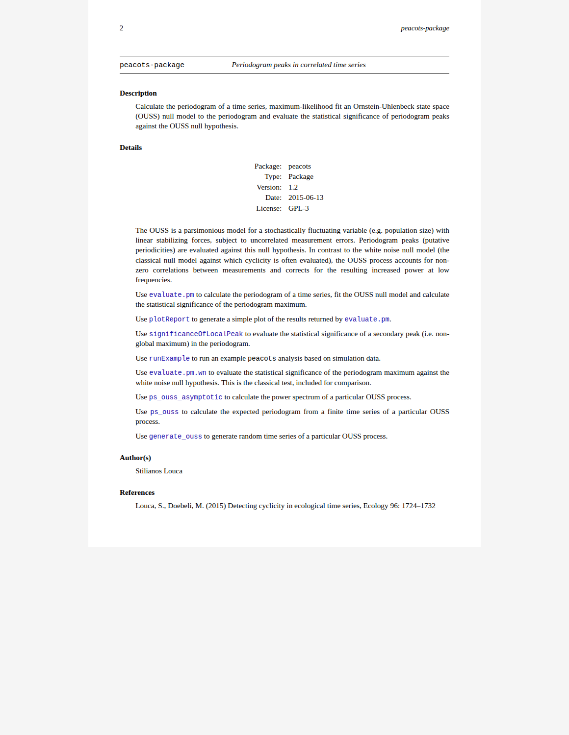2 peacots-package
peacots-package Periodogram peaks in correlated time series
Description
Calculate the periodogram of a time series, maximum-likelihood fit an Ornstein-Uhlenbeck state space (OUSS) null model to the periodogram and evaluate the statistical significance of periodogram peaks against the OUSS null hypothesis.
Details
| Package: | peacots |
| Type: | Package |
| Version: | 1.2 |
| Date: | 2015-06-13 |
| License: | GPL-3 |
The OUSS is a parsimonious model for a stochastically fluctuating variable (e.g. population size) with linear stabilizing forces, subject to uncorrelated measurement errors. Periodogram peaks (putative periodicities) are evaluated against this null hypothesis. In contrast to the white noise null model (the classical null model against which cyclicity is often evaluated), the OUSS process accounts for non-zero correlations between measurements and corrects for the resulting increased power at low frequencies.
Use evaluate.pm to calculate the periodogram of a time series, fit the OUSS null model and calculate the statistical significance of the periodogram maximum.
Use plotReport to generate a simple plot of the results returned by evaluate.pm.
Use significanceOfLocalPeak to evaluate the statistical significance of a secondary peak (i.e. non-global maximum) in the periodogram.
Use runExample to run an example peacots analysis based on simulation data.
Use evaluate.pm.wn to evaluate the statistical significance of the periodogram maximum against the white noise null hypothesis. This is the classical test, included for comparison.
Use ps_ouss_asymptotic to calculate the power spectrum of a particular OUSS process.
Use ps_ouss to calculate the expected periodogram from a finite time series of a particular OUSS process.
Use generate_ouss to generate random time series of a particular OUSS process.
Author(s)
Stilianos Louca
References
Louca, S., Doebeli, M. (2015) Detecting cyclicity in ecological time series, Ecology 96: 1724–1732